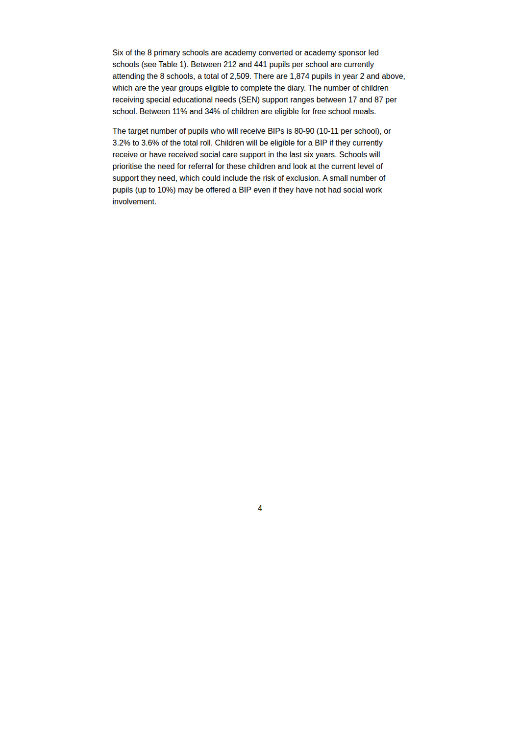Six of the 8 primary schools are academy converted or academy sponsor led schools (see Table 1). Between 212 and 441 pupils per school are currently attending the 8 schools, a total of 2,509. There are 1,874 pupils in year 2 and above, which are the year groups eligible to complete the diary. The number of children receiving special educational needs (SEN) support ranges between 17 and 87 per school. Between 11% and 34% of children are eligible for free school meals.
The target number of pupils who will receive BIPs is 80-90 (10-11 per school), or 3.2% to 3.6% of the total roll. Children will be eligible for a BIP if they currently receive or have received social care support in the last six years. Schools will prioritise the need for referral for these children and look at the current level of support they need, which could include the risk of exclusion. A small number of pupils (up to 10%) may be offered a BIP even if they have not had social work involvement.
4